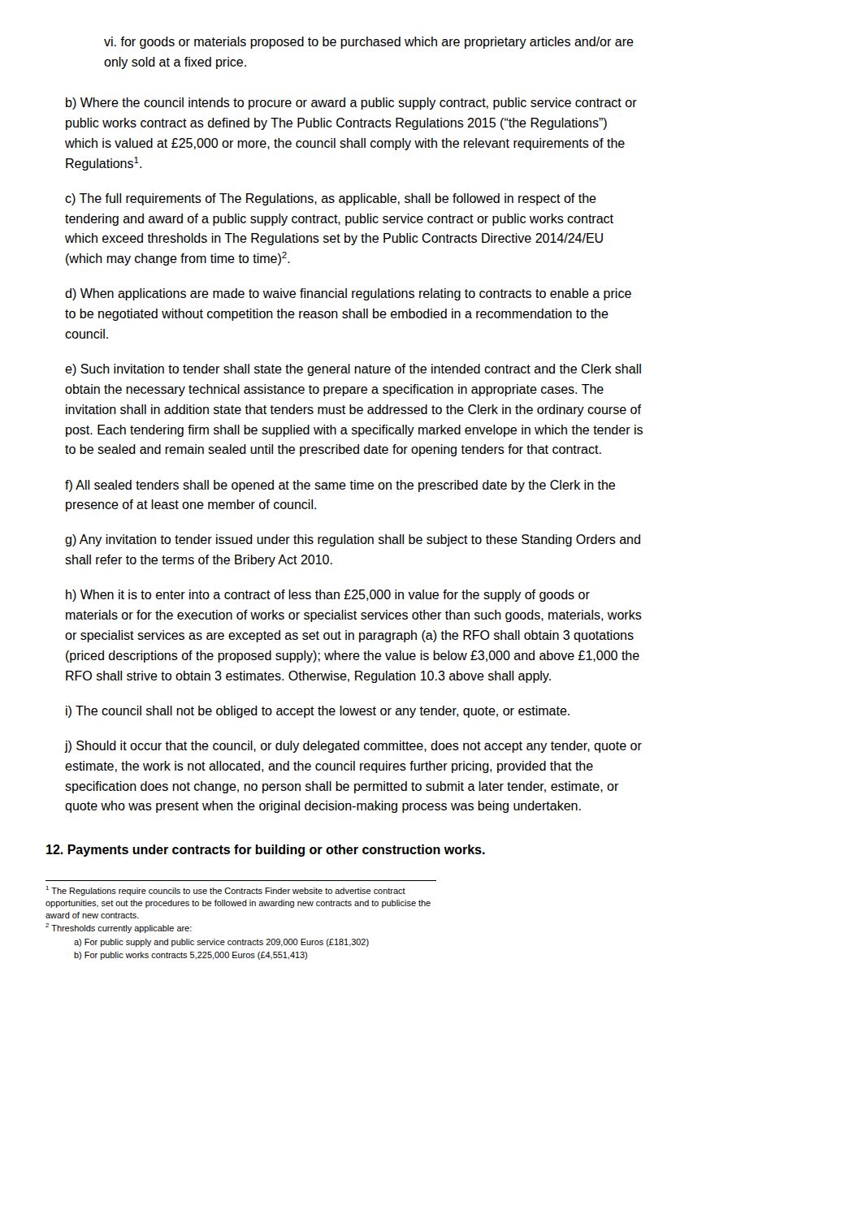vi. for goods or materials proposed to be purchased which are proprietary articles and/or are only sold at a fixed price.
b) Where the council intends to procure or award a public supply contract, public service contract or public works contract as defined by The Public Contracts Regulations 2015 (“the Regulations”) which is valued at £25,000 or more, the council shall comply with the relevant requirements of the Regulations1.
c) The full requirements of The Regulations, as applicable, shall be followed in respect of the tendering and award of a public supply contract, public service contract or public works contract which exceed thresholds in The Regulations set by the Public Contracts Directive 2014/24/EU (which may change from time to time)2.
d) When applications are made to waive financial regulations relating to contracts to enable a price to be negotiated without competition the reason shall be embodied in a recommendation to the council.
e) Such invitation to tender shall state the general nature of the intended contract and the Clerk shall obtain the necessary technical assistance to prepare a specification in appropriate cases. The invitation shall in addition state that tenders must be addressed to the Clerk in the ordinary course of post. Each tendering firm shall be supplied with a specifically marked envelope in which the tender is to be sealed and remain sealed until the prescribed date for opening tenders for that contract.
f) All sealed tenders shall be opened at the same time on the prescribed date by the Clerk in the presence of at least one member of council.
g) Any invitation to tender issued under this regulation shall be subject to these Standing Orders and shall refer to the terms of the Bribery Act 2010.
h) When it is to enter into a contract of less than £25,000 in value for the supply of goods or materials or for the execution of works or specialist services other than such goods, materials, works or specialist services as are excepted as set out in paragraph (a) the RFO shall obtain 3 quotations (priced descriptions of the proposed supply); where the value is below £3,000 and above £1,000 the RFO shall strive to obtain 3 estimates. Otherwise, Regulation 10.3 above shall apply.
i) The council shall not be obliged to accept the lowest or any tender, quote, or estimate.
j) Should it occur that the council, or duly delegated committee, does not accept any tender, quote or estimate, the work is not allocated, and the council requires further pricing, provided that the specification does not change, no person shall be permitted to submit a later tender, estimate, or quote who was present when the original decision-making process was being undertaken.
12. Payments under contracts for building or other construction works.
1 The Regulations require councils to use the Contracts Finder website to advertise contract opportunities, set out the procedures to be followed in awarding new contracts and to publicise the award of new contracts.
2 Thresholds currently applicable are:
a) For public supply and public service contracts 209,000 Euros (£181,302)
b) For public works contracts 5,225,000 Euros (£4,551,413)